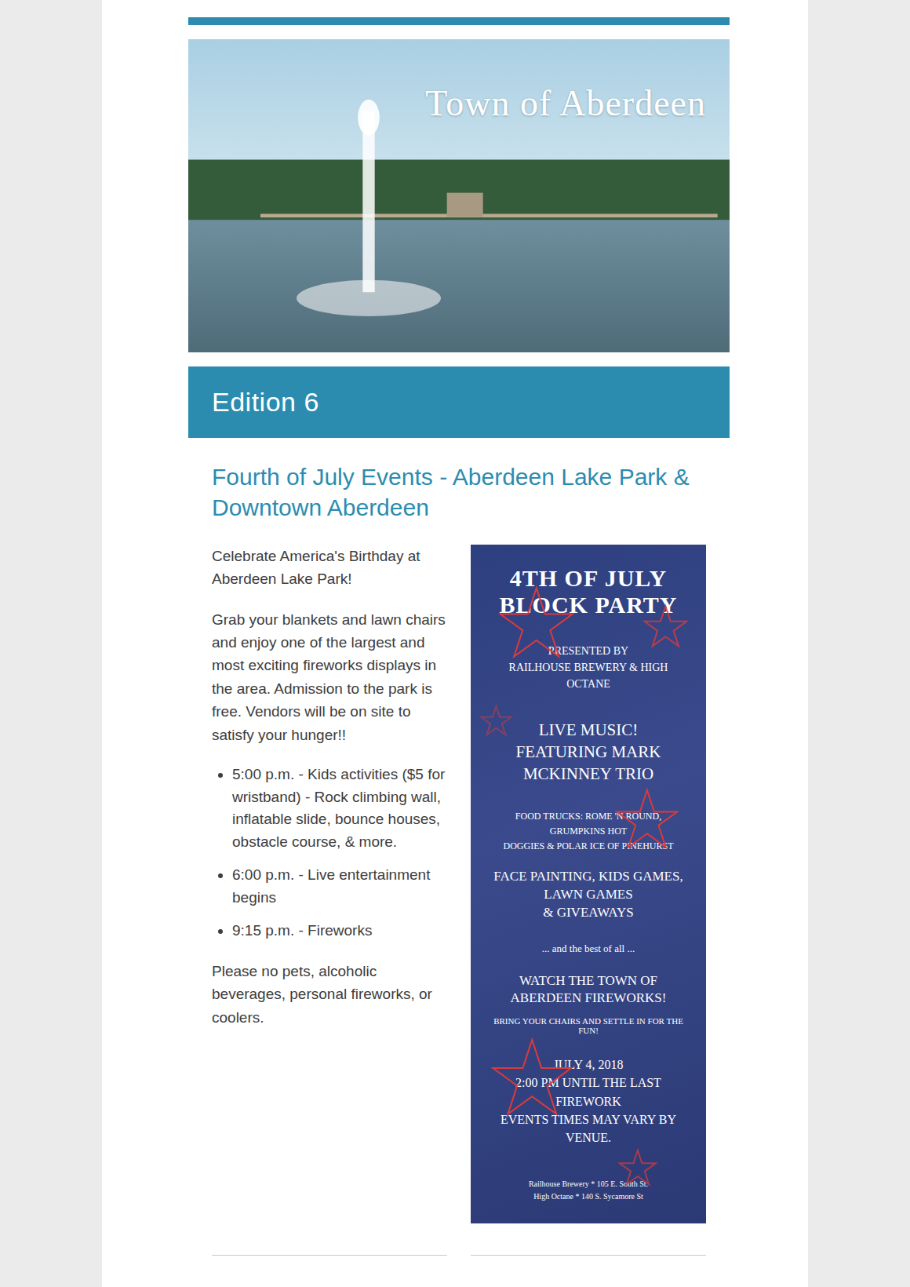Town of Aberdeen
Edition 6
Fourth of July Events - Aberdeen Lake Park & Downtown Aberdeen
Celebrate America's Birthday at Aberdeen Lake Park!
Grab your blankets and lawn chairs and enjoy one of the largest and most exciting fireworks displays in the area. Admission to the park is free. Vendors will be on site to satisfy your hunger!!
5:00 p.m. - Kids activities ($5 for wristband) - Rock climbing wall, inflatable slide, bounce houses, obstacle course, & more.
6:00 p.m. - Live entertainment begins
9:15 p.m. - Fireworks
Please no pets, alcoholic beverages, personal fireworks, or coolers.
★ ★ ★ ★ ★ ★
4TH OF JULY
BLOCK PARTY
PRESENTED BY
RAILHOUSE BREWERY & HIGH OCTANE
LIVE MUSIC!
FEATURING MARK MCKINNEY TRIO
FOOD TRUCKS: ROME 'N ROUND, GRUMPKINS HOT
DOGGIES & POLAR ICE OF PINEHURST
FACE PAINTING, KIDS GAMES, LAWN GAMES
& GIVEAWAYS
... and the best of all ...
WATCH THE TOWN OF ABERDEEN FIREWORKS!
BRING YOUR CHAIRS AND SETTLE IN FOR THE FUN!
JULY 4, 2018
2:00 PM UNTIL THE LAST FIREWORK
EVENTS TIMES MAY VARY BY VENUE.
Railhouse Brewery * 105 E. South St.
High Octane * 140 S. Sycamore St